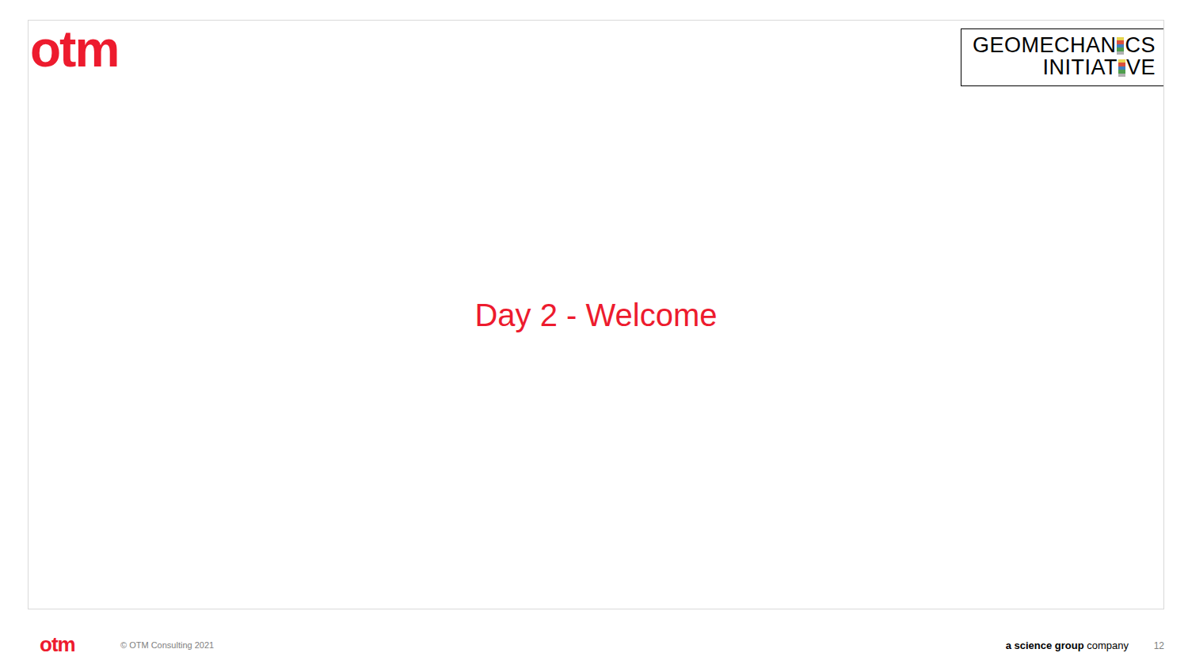otm
GEOMECHAN CS
INITIAT VE
Day 2 - Welcome
otm
© OTM Consulting 2021
a science group company
12